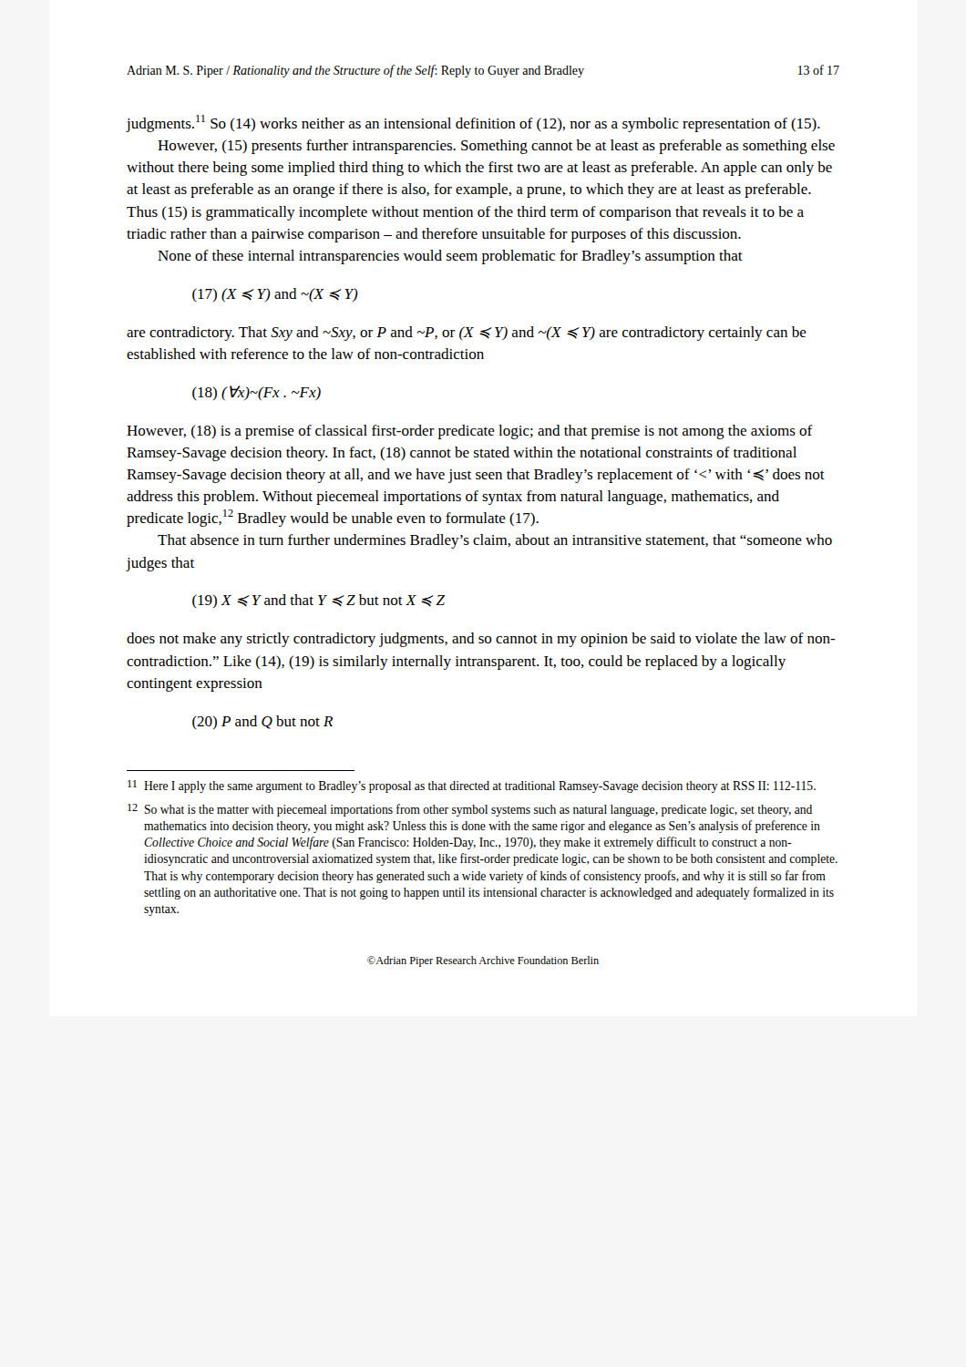Adrian M. S. Piper / Rationality and the Structure of the Self: Reply to Guyer and Bradley 13 of 17
judgments.11 So (14) works neither as an intensional definition of (12), nor as a symbolic representation of (15).
However, (15) presents further intransparencies. Something cannot be at least as preferable as something else without there being some implied third thing to which the first two are at least as preferable. An apple can only be at least as preferable as an orange if there is also, for example, a prune, to which they are at least as preferable. Thus (15) is grammatically incomplete without mention of the third term of comparison that reveals it to be a triadic rather than a pairwise comparison – and therefore unsuitable for purposes of this discussion.
None of these internal intransparencies would seem problematic for Bradley’s assumption that
(17) (X ≼ Y) and ~(X ≼ Y)
are contradictory. That Sxy and ~Sxy, or P and ~P, or (X ≼ Y) and ~(X ≼ Y) are contradictory certainly can be established with reference to the law of non-contradiction
(18) (∀x)~(Fx . ~Fx)
However, (18) is a premise of classical first-order predicate logic; and that premise is not among the axioms of Ramsey-Savage decision theory. In fact, (18) cannot be stated within the notational constraints of traditional Ramsey-Savage decision theory at all, and we have just seen that Bradley’s replacement of ‘<’ with ‘≼’ does not address this problem. Without piecemeal importations of syntax from natural language, mathematics, and predicate logic,12 Bradley would be unable even to formulate (17).
That absence in turn further undermines Bradley’s claim, about an intransitive statement, that “someone who judges that
(19) X ≼ Y and that Y ≼ Z but not X ≼ Z
does not make any strictly contradictory judgments, and so cannot in my opinion be said to violate the law of non-contradiction.” Like (14), (19) is similarly internally intransparent. It, too, could be replaced by a logically contingent expression
(20) P and Q but not R
11 Here I apply the same argument to Bradley’s proposal as that directed at traditional Ramsey-Savage decision theory at RSS II: 112-115.
12 So what is the matter with piecemeal importations from other symbol systems such as natural language, predicate logic, set theory, and mathematics into decision theory, you might ask? Unless this is done with the same rigor and elegance as Sen’s analysis of preference in Collective Choice and Social Welfare (San Francisco: Holden-Day, Inc., 1970), they make it extremely difficult to construct a non-idiosyncratic and uncontroversial axiomatized system that, like first-order predicate logic, can be shown to be both consistent and complete. That is why contemporary decision theory has generated such a wide variety of kinds of consistency proofs, and why it is still so far from settling on an authoritative one. That is not going to happen until its intensional character is acknowledged and adequately formalized in its syntax.
©Adrian Piper Research Archive Foundation Berlin